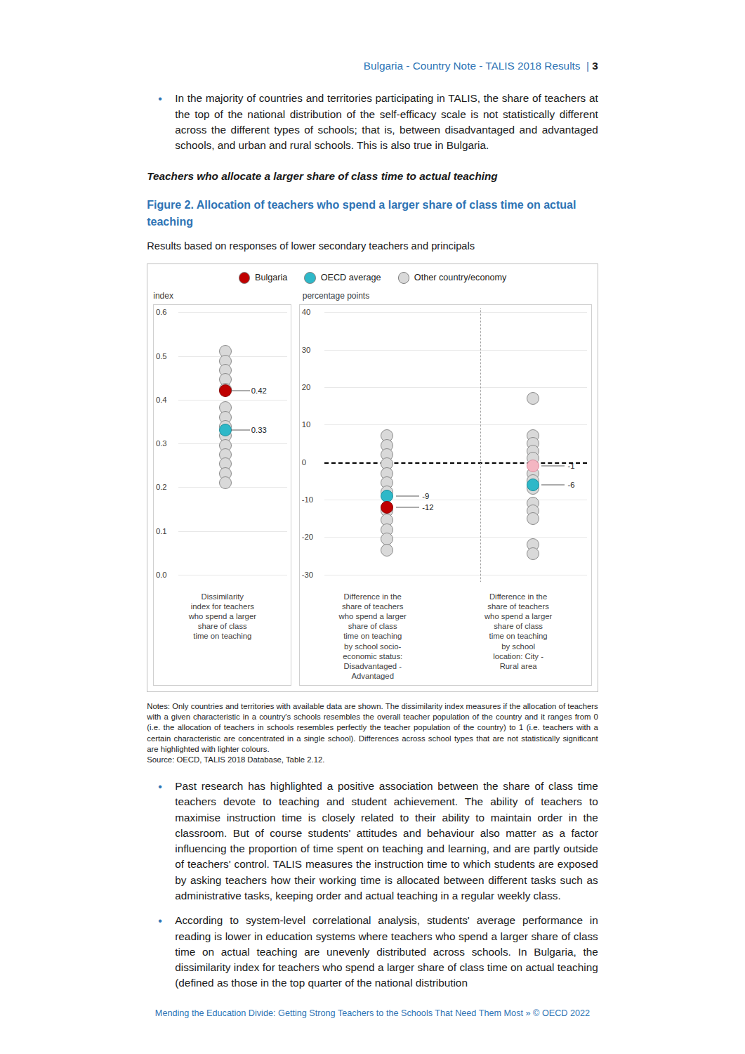Bulgaria - Country Note - TALIS 2018 Results | 3
In the majority of countries and territories participating in TALIS, the share of teachers at the top of the national distribution of the self-efficacy scale is not statistically different across the different types of schools; that is, between disadvantaged and advantaged schools, and urban and rural schools. This is also true in Bulgaria.
Teachers who allocate a larger share of class time to actual teaching
Figure 2. Allocation of teachers who spend a larger share of class time on actual teaching
Results based on responses of lower secondary teachers and principals
Bulgaria OECD average Other country/economy
index
percentage points
0.6
0.5
0.4
0.3
0.2
0.1
0.0
0.42
0.33
Dissimilarity
index for teachers
who spend a larger
share of class
time on teaching
40
30
20
10
0
-10
-20
-30
-9
-12
-1
-6
Difference in the
share of teachers
who spend a larger
share of class
time on teaching
by school socio-
economic status:
Disadvantaged -
Advantaged
Difference in the
share of teachers
who spend a larger
share of class
time on teaching
by school
location: City -
Rural area
Notes: Only countries and territories with available data are shown. The dissimilarity index measures if the allocation of teachers with a given characteristic in a country's schools resembles the overall teacher population of the country and it ranges from 0 (i.e. the allocation of teachers in schools resembles perfectly the teacher population of the country) to 1 (i.e. teachers with a certain characteristic are concentrated in a single school). Differences across school types that are not statistically significant are highlighted with lighter colours. Source: OECD, TALIS 2018 Database, Table 2.12.
Past research has highlighted a positive association between the share of class time teachers devote to teaching and student achievement. The ability of teachers to maximise instruction time is closely related to their ability to maintain order in the classroom. But of course students' attitudes and behaviour also matter as a factor influencing the proportion of time spent on teaching and learning, and are partly outside of teachers' control. TALIS measures the instruction time to which students are exposed by asking teachers how their working time is allocated between different tasks such as administrative tasks, keeping order and actual teaching in a regular weekly class.
According to system-level correlational analysis, students' average performance in reading is lower in education systems where teachers who spend a larger share of class time on actual teaching are unevenly distributed across schools. In Bulgaria, the dissimilarity index for teachers who spend a larger share of class time on actual teaching (defined as those in the top quarter of the national distribution
Mending the Education Divide: Getting Strong Teachers to the Schools That Need Them Most » © OECD 2022